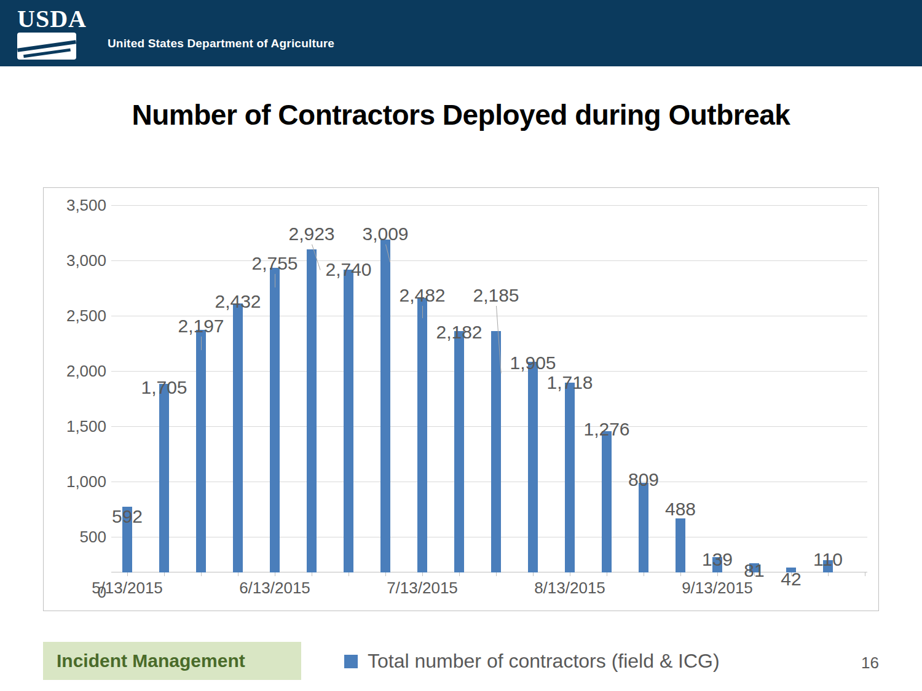USDA
United States Department of Agriculture
Number of Contractors Deployed during Outbreak
3,500 3,000 2,500 2,000 1,500 1,000 500 0
592
1,705
2,197
2,432
2,755
2,923
2,740
3,009
2,482
2,182
2,185
1,905
1,718
1,276
809
488
139
81
42
110
5/13/2015 6/13/2015 7/13/2015 8/13/2015 9/13/2015
Incident Management
Total number of contractors (field & ICG)
16